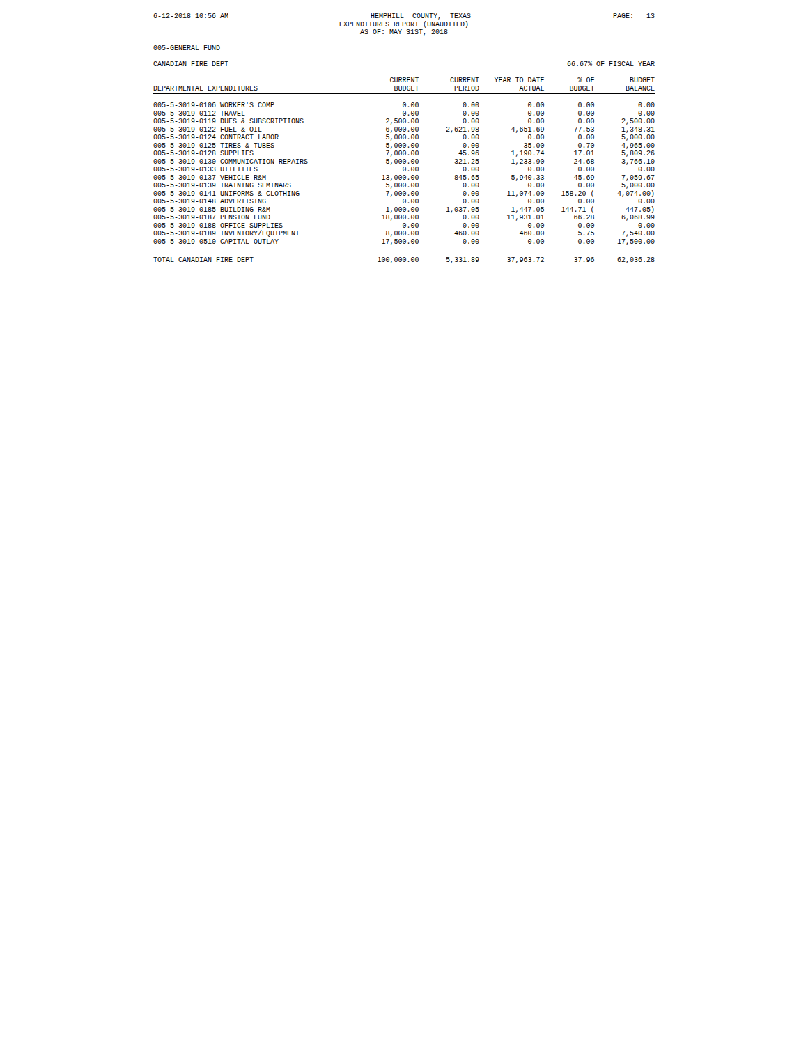6-12-2018 10:56 AM HEMPHILL COUNTY, TEXAS PAGE: 13
EXPENDITURES REPORT (UNAUDITED)
AS OF: MAY 31ST, 2018
005-GENERAL FUND
CANADIAN FIRE DEPT 66.67% OF FISCAL YEAR
| | CURRENT | CURRENT | YEAR TO DATE | % OF | BUDGET |
| --- | --- | --- | --- | --- | --- |
| DEPARTMENTAL EXPENDITURES | BUDGET | PERIOD | ACTUAL | BUDGET | BALANCE |
| 005-5-3019-0106 WORKER'S COMP | 0.00 | 0.00 | 0.00 | 0.00 | 0.00 |
| 005-5-3019-0112 TRAVEL | 0.00 | 0.00 | 0.00 | 0.00 | 0.00 |
| 005-5-3019-0119 DUES & SUBSCRIPTIONS | 2,500.00 | 0.00 | 0.00 | 0.00 | 2,500.00 |
| 005-5-3019-0122 FUEL & OIL | 6,000.00 | 2,621.98 | 4,651.69 | 77.53 | 1,348.31 |
| 005-5-3019-0124 CONTRACT LABOR | 5,000.00 | 0.00 | 0.00 | 0.00 | 5,000.00 |
| 005-5-3019-0125 TIRES & TUBES | 5,000.00 | 0.00 | 35.00 | 0.70 | 4,965.00 |
| 005-5-3019-0128 SUPPLIES | 7,000.00 | 45.96 | 1,190.74 | 17.01 | 5,809.26 |
| 005-5-3019-0130 COMMUNICATION REPAIRS | 5,000.00 | 321.25 | 1,233.90 | 24.68 | 3,766.10 |
| 005-5-3019-0133 UTILITIES | 0.00 | 0.00 | 0.00 | 0.00 | 0.00 |
| 005-5-3019-0137 VEHICLE R&M | 13,000.00 | 845.65 | 5,940.33 | 45.69 | 7,059.67 |
| 005-5-3019-0139 TRAINING SEMINARS | 5,000.00 | 0.00 | 0.00 | 0.00 | 5,000.00 |
| 005-5-3019-0141 UNIFORMS & CLOTHING | 7,000.00 | 0.00 | 11,074.00 | 158.20 ( | 4,074.00) |
| 005-5-3019-0148 ADVERTISING | 0.00 | 0.00 | 0.00 | 0.00 | 0.00 |
| 005-5-3019-0185 BUILDING R&M | 1,000.00 | 1,037.05 | 1,447.05 | 144.71 ( | 447.05) |
| 005-5-3019-0187 PENSION FUND | 18,000.00 | 0.00 | 11,931.01 | 66.28 | 6,068.99 |
| 005-5-3019-0188 OFFICE SUPPLIES | 0.00 | 0.00 | 0.00 | 0.00 | 0.00 |
| 005-5-3019-0189 INVENTORY/EQUIPMENT | 8,000.00 | 460.00 | 460.00 | 5.75 | 7,540.00 |
| 005-5-3019-0510 CAPITAL OUTLAY | 17,500.00 | 0.00 | 0.00 | 0.00 | 17,500.00 |
| TOTAL CANADIAN FIRE DEPT | 100,000.00 | 5,331.89 | 37,963.72 | 37.96 | 62,036.28 |